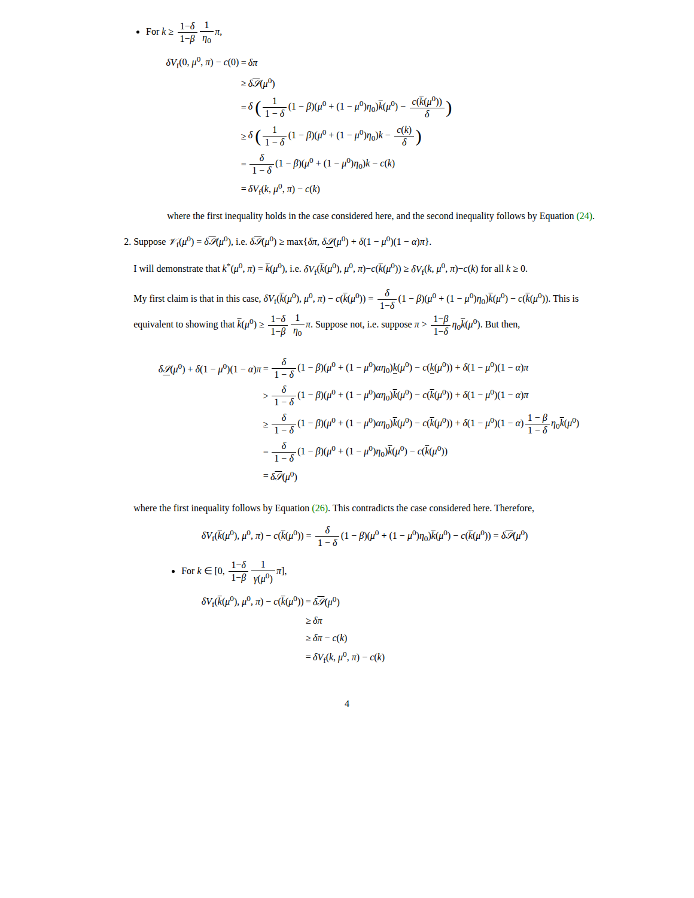For k ≥ 1−δ 1−β 1 η0 π,
| δV f (0, μ 0 , π ) − c (0) | = | δπ |
| | ≥ | δ 𝒮 ( μ 0 ) |
| | = | δ ( 1 1 − δ (1 − β )( μ 0 + (1 − μ 0 ) η 0 ) k ( μ 0 ) − c ( k ( μ 0 )) δ ) |
| | ≥ | δ ( 1 1 − δ (1 − β )( μ 0 + (1 − μ 0 ) η 0 ) k − c ( k ) δ ) |
| | = | δ 1 − δ (1 − β )( μ 0 + (1 − μ 0 ) η 0 ) k − c ( k ) |
| | = | δV f ( k , μ 0 , π ) − c ( k ) |
where the first inequality holds in the case considered here, and the second inequality follows by Equation (24).
Suppose 𝒱f(μ0) = δ𝒮(μ0), i.e. δ𝒮(μ0) ≥ max{δπ, δ𝒮(μ0) + δ(1 − μ0)(1 − α)π}.
I will demonstrate that k*(μ0, π) = k(μ0), i.e. δVf(k(μ0), μ0, π)−c(k(μ0)) ≥ δVf(k, μ0, π)−c(k) for all k ≥ 0.
My first claim is that in this case, δVf(k(μ0), μ0, π) − c(k(μ0)) = δ 1−δ(1 − β)(μ0 + (1 − μ0)η0)k(μ0) − c(k(μ0)). This is equivalent to showing that k(μ0) ≥ 1−δ 1−β 1 η0 π. Suppose not, i.e. suppose π > 1−β 1−δ η0k(μ0). But then,
| δ 𝒮 ( μ 0 ) + δ (1 − μ 0 )(1 − α ) π | = | δ 1 − δ (1 − β )( μ 0 + (1 − μ 0 ) αη 0 ) k ( μ 0 ) − c ( k ( μ 0 )) + δ (1 − μ 0 )(1 − α ) π |
| | > | δ 1 − δ (1 − β )( μ 0 + (1 − μ 0 ) αη 0 ) k ( μ 0 ) − c ( k ( μ 0 )) + δ (1 − μ 0 )(1 − α ) π |
| | ≥ | δ 1 − δ (1 − β )( μ 0 + (1 − μ 0 ) αη 0 ) k ( μ 0 ) − c ( k ( μ 0 )) + δ (1 − μ 0 )(1 − α ) 1 − β 1 − δ η 0 k ( μ 0 ) |
| | = | δ 1 − δ (1 − β )( μ 0 + (1 − μ 0 ) η 0 ) k ( μ 0 ) − c ( k ( μ 0 )) |
| | = | δ 𝒮 ( μ 0 ) |
where the first inequality follows by Equation (26). This contradicts the case considered here. Therefore,
δVf(k(μ0), μ0, π) − c(k(μ0)) = δ 1 − δ(1 − β)(μ0 + (1 − μ0)η0)k(μ0) − c(k(μ0)) = δ𝒮(μ0)
For k ∈ [0, 1−δ 1−β 1 γ(μ0) π],
| δV f ( k ( μ 0 ), μ 0 , π ) − c ( k ( μ 0 )) | = | δ 𝒮 ( μ 0 ) |
| | ≥ | δπ |
| | ≥ | δπ − c ( k ) |
| | = | δV f ( k , μ 0 , π ) − c ( k ) |
4